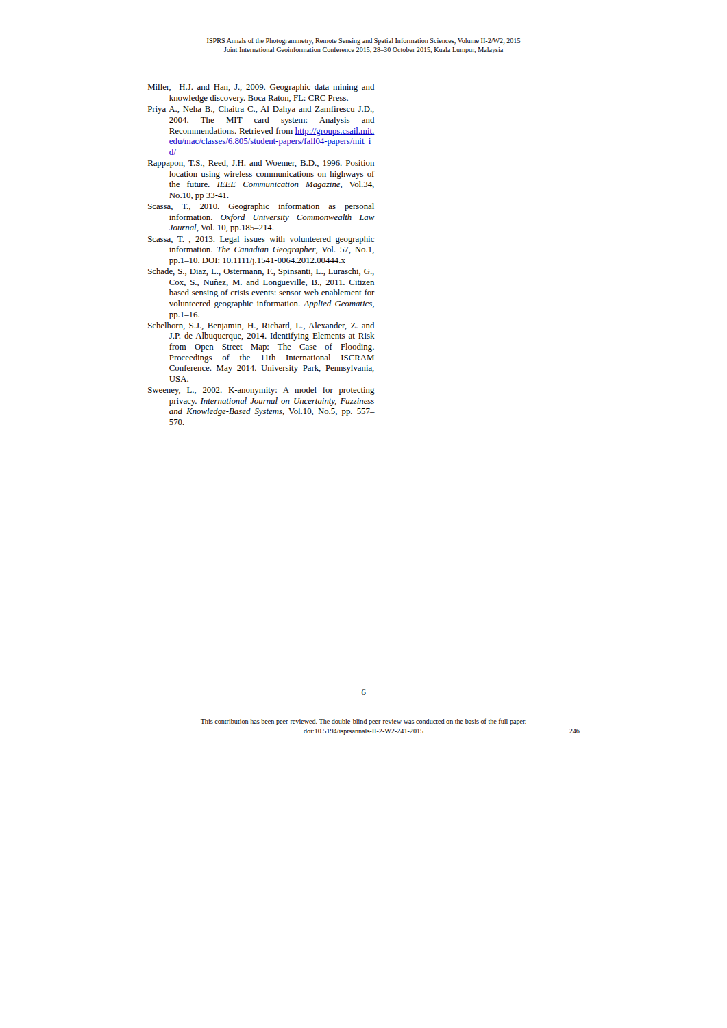ISPRS Annals of the Photogrammetry, Remote Sensing and Spatial Information Sciences, Volume II-2/W2, 2015
Joint International Geoinformation Conference 2015, 28–30 October 2015, Kuala Lumpur, Malaysia
Miller, H.J. and Han, J., 2009. Geographic data mining and knowledge discovery. Boca Raton, FL: CRC Press.
Priya A., Neha B., Chaitra C., Al Dahya and Zamfirescu J.D., 2004. The MIT card system: Analysis and Recommendations. Retrieved from http://groups.csail.mit.edu/mac/classes/6.805/student-papers/fall04-papers/mit_id/
Rappapon, T.S., Reed, J.H. and Woemer, B.D., 1996. Position location using wireless communications on highways of the future. IEEE Communication Magazine, Vol.34, No.10, pp 33-41.
Scassa, T., 2010. Geographic information as personal information. Oxford University Commonwealth Law Journal, Vol. 10, pp.185–214.
Scassa, T. , 2013. Legal issues with volunteered geographic information. The Canadian Geographer, Vol. 57, No.1, pp.1–10. DOI: 10.1111/j.1541-0064.2012.00444.x
Schade, S., Diaz, L., Ostermann, F., Spinsanti, L., Luraschi, G., Cox, S., Nuñez, M. and Longueville, B., 2011. Citizen based sensing of crisis events: sensor web enablement for volunteered geographic information. Applied Geomatics, pp.1–16.
Schelhorn, S.J., Benjamin, H., Richard, L., Alexander, Z. and J.P. de Albuquerque, 2014. Identifying Elements at Risk from Open Street Map: The Case of Flooding. Proceedings of the 11th International ISCRAM Conference. May 2014. University Park, Pennsylvania, USA.
Sweeney, L., 2002. K-anonymity: A model for protecting privacy. International Journal on Uncertainty, Fuzziness and Knowledge-Based Systems, Vol.10, No.5, pp. 557–570.
6
This contribution has been peer-reviewed. The double-blind peer-review was conducted on the basis of the full paper. doi:10.5194/isprsannals-II-2-W2-241-2015246